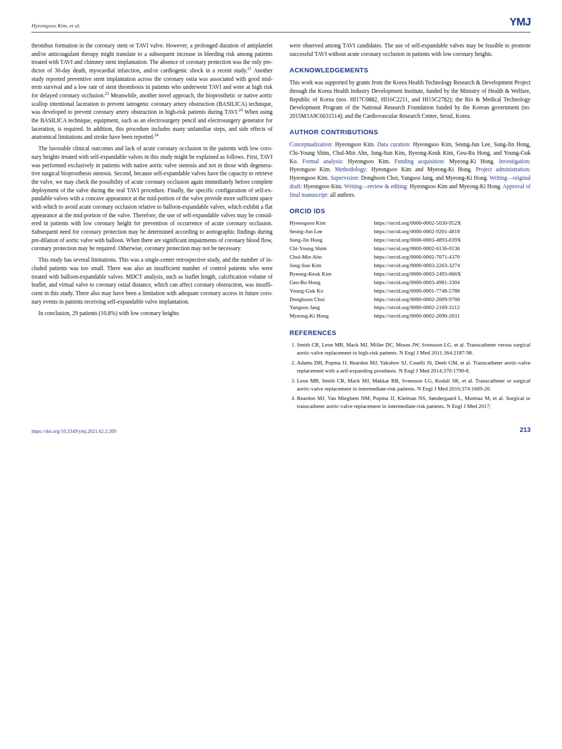Hyeongsoo Kim, et al.
YMJ
thrombus formation in the coronary stent or TAVI valve. However, a prolonged duration of antiplatelet and/or anticoagulant therapy might translate to a subsequent increase in bleeding risk among patients treated with TAVI and chimney stent implantation. The absence of coronary protection was the only predictor of 30-day death, myocardial infarction, and/or cardiogenic shock in a recent study.21 Another study reported preventive stent implantation across the coronary ostia was associated with good mid-term survival and a low rate of stent thrombosis in patients who underwent TAVI and were at high risk for delayed coronary occlusion.23 Meanwhile, another novel approach, the bioprosthetic or native aortic scallop intentional laceration to prevent iatrogenic coronary artery obstruction (BASILICA) technique, was developed to prevent coronary artery obstruction in high-risk patients during TAVI.24 When using the BASILICA technique, equipment, such as an electrosurgery pencil and electrosurgery generator for laceration, is required. In addition, this procedure includes many unfamiliar steps, and side effects of anatomical limitations and stroke have been reported.24
The favorable clinical outcomes and lack of acute coronary occlusion in the patients with low coronary heights treated with self-expandable valves in this study might be explained as follows. First, TAVI was performed exclusively in patients with native aortic valve stenosis and not in those with degenerative surgical bioprosthesis stenosis. Second, because self-expandable valves have the capacity to retrieve the valve, we may check the possibility of acute coronary occlusion again immediately before complete deployment of the valve during the real TAVI procedure. Finally, the specific configuration of self-expandable valves with a concave appearance at the mid-portion of the valve provide more sufficient space with which to avoid acute coronary occlusion relative to balloon-expandable valves, which exhibit a flat appearance at the mid-portion of the valve. Therefore, the use of self-expandable valves may be considered in patients with low coronary height for prevention of occurrence of acute coronary occlusion. Subsequent need for coronary protection may be determined according to aortographic findings during pre-dilation of aortic valve with balloon. When there are significant impairments of coronary blood flow, coronary protection may be required. Otherwise, coronary protection may not be necessary.
This study has several limitations. This was a single-center retrospective study, and the number of included patients was too small. There was also an insufficient number of control patients who were treated with balloon-expandable valves. MDCT analysis, such as leaflet length, calcification volume of leaflet, and virtual valve to coronary ostial distance, which can affect coronary obstruction, was insufficient in this study. There also may have been a limitation with adequate coronary access in future coronary events in patients receiving self-expandable valve implantation.
In conclusion, 29 patients (10.8%) with low coronary heights
were observed among TAVI candidates. The use of self-expandable valves may be feasible to promote successful TAVI without acute coronary occlusion in patients with low coronary heights.
Acknowledgements
This work was supported by grants from the Korea Health Technology Research & Development Project through the Korea Health Industry Development Institute, funded by the Ministry of Health & Welfare, Republic of Korea (nos. HI17C0882, HI16C2211, and HI15C2782); the Bio & Medical Technology Development Program of the National Research Foundation funded by the Korean government (no. 2015M3A9C6031514); and the Cardiovascular Research Center, Seoul, Korea.
Author Contributions
Conceptualization: Hyeongsoo Kim. Data curation: Hyeongsoo Kim, Seung-Jun Lee, Sung-Jin Hong, Chi-Young Shim, Chul-Min Ahn, Jung-Sun Kim, Byeong-Keuk Kim, Geu-Ru Hong, and Young-Guk Ko. Formal analysis: Hyeongsoo Kim. Funding acquisition: Myeong-Ki Hong. Investigation: Hyeongsoo Kim. Methodology: Hyeongsoo Kim and Myeong-Ki Hong. Project administration: Hyeongsoo Kim. Supervision: Donghoon Choi, Yangsoo Jang, and Myeong-Ki Hong. Writing—original draft: Hyeongsoo Kim. Writing—review & editing: Hyeongsoo Kim and Myeong-Ki Hong. Approval of final manuscript: all authors.
ORCID iDs
| Hyeongsoo Kim | https://orcid.org/0000-0002-5030-952X |
| Seung-Jun Lee | https://orcid.org/0000-0002-9201-4818 |
| Sung-Jin Hong | https://orcid.org/0000-0003-4893-039X |
| Chi-Young Shim | https://orcid.org/0000-0002-6136-0136 |
| Chul-Min Ahn | https://orcid.org/0000-0002-7071-4370 |
| Jung-Sun Kim | https://orcid.org/0000-0003-2263-3274 |
| Byeong-Keuk Kim | https://orcid.org/0000-0003-2493-066X |
| Geu-Ru Hong | https://orcid.org/0000-0003-4981-3304 |
| Young-Guk Ko | https://orcid.org/0000-0001-7748-5788 |
| Donghoon Choi | https://orcid.org/0000-0002-2009-9760 |
| Yangsoo Jang | https://orcid.org/0000-0002-2169-3112 |
| Myeong-Ki Hong | https://orcid.org/0000-0002-2090-2031 |
References
Smith CR, Leon MB, Mack MJ, Miller DC, Moses JW, Svensson LG, et al. Transcatheter versus surgical aortic-valve replacement in high-risk patients. N Engl J Med 2011;364:2187-98.
Adams DH, Popma JJ, Reardon MJ, Yakubov SJ, Coselli JS, Deeb GM, et al. Transcatheter aortic-valve replacement with a self-expanding prosthesis. N Engl J Med 2014;370:1790-8.
Leon MB, Smith CR, Mack MJ, Makkar RR, Svensson LG, Kodali SK, et al. Transcatheter or surgical aortic-valve replacement in intermediate-risk patients. N Engl J Med 2016;374:1609-20.
Reardon MJ, Van Mieghem NM, Popma JJ, Kleiman NS, Søndergaard L, Mumtaz M, et al. Surgical or transcatheter aortic-valve replacement in intermediate-risk patients. N Engl J Med 2017;
https://doi.org/10.3349/ymj.2021.62.3.209
213